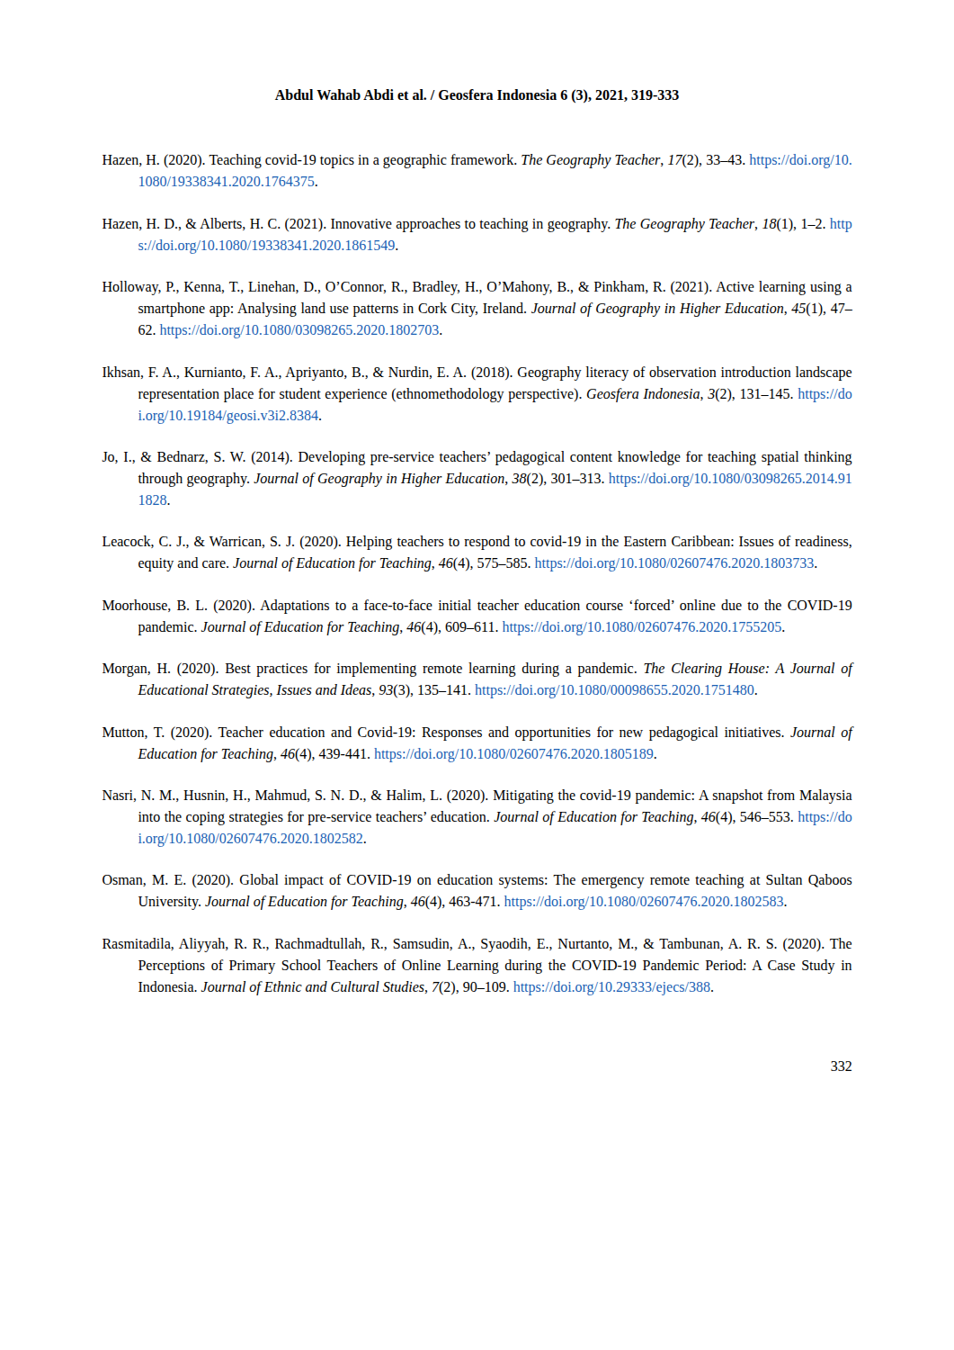Abdul Wahab Abdi et al. / Geosfera Indonesia 6 (3), 2021, 319-333
Hazen, H. (2020). Teaching covid-19 topics in a geographic framework. The Geography Teacher, 17(2), 33–43. https://doi.org/10.1080/19338341.2020.1764375.
Hazen, H. D., & Alberts, H. C. (2021). Innovative approaches to teaching in geography. The Geography Teacher, 18(1), 1–2. https://doi.org/10.1080/19338341.2020.1861549.
Holloway, P., Kenna, T., Linehan, D., O’Connor, R., Bradley, H., O’Mahony, B., & Pinkham, R. (2021). Active learning using a smartphone app: Analysing land use patterns in Cork City, Ireland. Journal of Geography in Higher Education, 45(1), 47–62. https://doi.org/10.1080/03098265.2020.1802703.
Ikhsan, F. A., Kurnianto, F. A., Apriyanto, B., & Nurdin, E. A. (2018). Geography literacy of observation introduction landscape representation place for student experience (ethnomethodology perspective). Geosfera Indonesia, 3(2), 131–145. https://doi.org/10.19184/geosi.v3i2.8384.
Jo, I., & Bednarz, S. W. (2014). Developing pre-service teachers’ pedagogical content knowledge for teaching spatial thinking through geography. Journal of Geography in Higher Education, 38(2), 301–313. https://doi.org/10.1080/03098265.2014.911828.
Leacock, C. J., & Warrican, S. J. (2020). Helping teachers to respond to covid-19 in the Eastern Caribbean: Issues of readiness, equity and care. Journal of Education for Teaching, 46(4), 575–585. https://doi.org/10.1080/02607476.2020.1803733.
Moorhouse, B. L. (2020). Adaptations to a face-to-face initial teacher education course ‘forced’ online due to the COVID-19 pandemic. Journal of Education for Teaching, 46(4), 609–611. https://doi.org/10.1080/02607476.2020.1755205.
Morgan, H. (2020). Best practices for implementing remote learning during a pandemic. The Clearing House: A Journal of Educational Strategies, Issues and Ideas, 93(3), 135–141. https://doi.org/10.1080/00098655.2020.1751480.
Mutton, T. (2020). Teacher education and Covid-19: Responses and opportunities for new pedagogical initiatives. Journal of Education for Teaching, 46(4), 439-441. https://doi.org/10.1080/02607476.2020.1805189.
Nasri, N. M., Husnin, H., Mahmud, S. N. D., & Halim, L. (2020). Mitigating the covid-19 pandemic: A snapshot from Malaysia into the coping strategies for pre-service teachers’ education. Journal of Education for Teaching, 46(4), 546–553. https://doi.org/10.1080/02607476.2020.1802582.
Osman, M. E. (2020). Global impact of COVID-19 on education systems: The emergency remote teaching at Sultan Qaboos University. Journal of Education for Teaching, 46(4), 463-471. https://doi.org/10.1080/02607476.2020.1802583.
Rasmitadila, Aliyyah, R. R., Rachmadtullah, R., Samsudin, A., Syaodih, E., Nurtanto, M., & Tambunan, A. R. S. (2020). The Perceptions of Primary School Teachers of Online Learning during the COVID-19 Pandemic Period: A Case Study in Indonesia. Journal of Ethnic and Cultural Studies, 7(2), 90–109. https://doi.org/10.29333/ejecs/388.
332